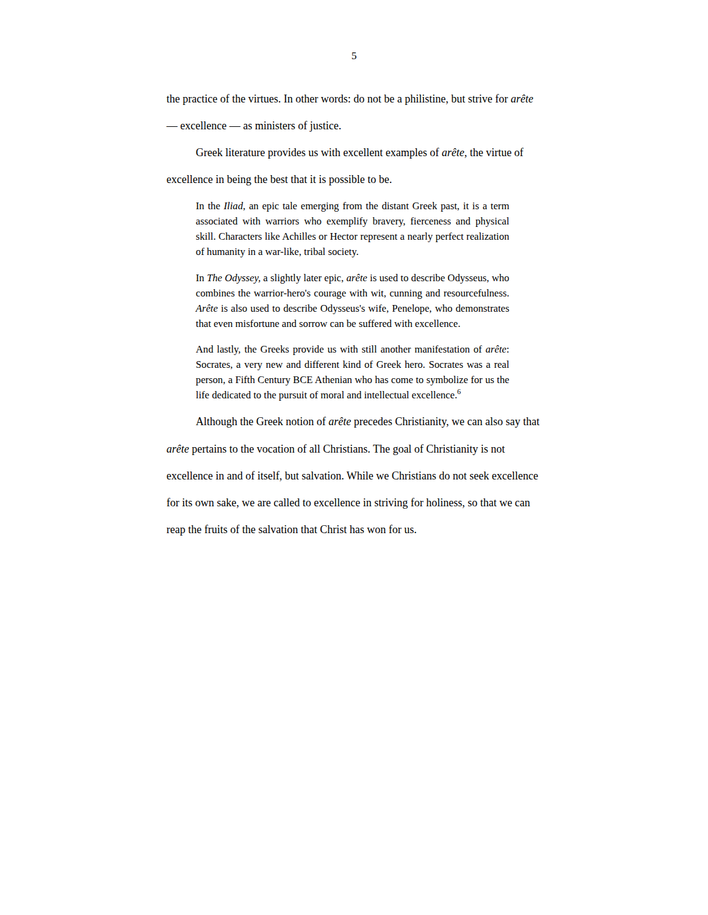5
the practice of the virtues. In other words: do not be a philistine, but strive for arête — excellence — as ministers of justice.
Greek literature provides us with excellent examples of arête, the virtue of excellence in being the best that it is possible to be.
In the Iliad, an epic tale emerging from the distant Greek past, it is a term associated with warriors who exemplify bravery, fierceness and physical skill. Characters like Achilles or Hector represent a nearly perfect realization of humanity in a war-like, tribal society.
In The Odyssey, a slightly later epic, arête is used to describe Odysseus, who combines the warrior-hero's courage with wit, cunning and resourcefulness. Arête is also used to describe Odysseus's wife, Penelope, who demonstrates that even misfortune and sorrow can be suffered with excellence.
And lastly, the Greeks provide us with still another manifestation of arête: Socrates, a very new and different kind of Greek hero. Socrates was a real person, a Fifth Century BCE Athenian who has come to symbolize for us the life dedicated to the pursuit of moral and intellectual excellence.6
Although the Greek notion of arête precedes Christianity, we can also say that arête pertains to the vocation of all Christians. The goal of Christianity is not excellence in and of itself, but salvation. While we Christians do not seek excellence for its own sake, we are called to excellence in striving for holiness, so that we can reap the fruits of the salvation that Christ has won for us.